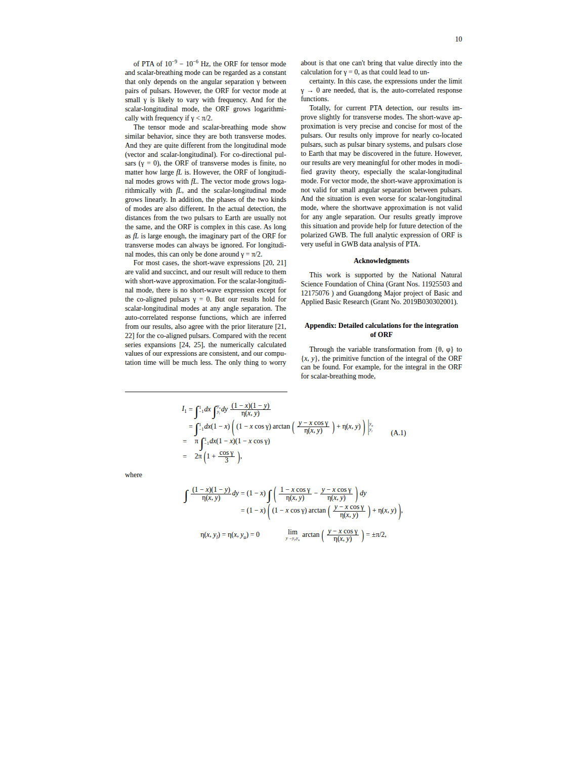10
of PTA of 10−9 − 10−6 Hz, the ORF for tensor mode and scalar-breathing mode can be regarded as a constant that only depends on the angular separation γ between pairs of pulsars. However, the ORF for vector mode at small γ is likely to vary with frequency. And for the scalar-longitudinal mode, the ORF grows logarithmically with frequency if γ < π/2.
The tensor mode and scalar-breathing mode show similar behavior, since they are both transverse modes. And they are quite different from the longitudinal mode (vector and scalar-longitudinal). For co-directional pulsars (γ = 0), the ORF of transverse modes is finite, no matter how large fL is. However, the ORF of longitudinal modes grows with fL. The vector mode grows logarithmically with fL, and the scalar-longitudinal mode grows linearly. In addition, the phases of the two kinds of modes are also different. In the actual detection, the distances from the two pulsars to Earth are usually not the same, and the ORF is complex in this case. As long as fL is large enough, the imaginary part of the ORF for transverse modes can always be ignored. For longitudinal modes, this can only be done around γ = π/2.
For most cases, the short-wave expressions [20, 21] are valid and succinct, and our result will reduce to them with short-wave approximation. For the scalar-longitudinal mode, there is no short-wave expression except for the co-aligned pulsars γ = 0. But our results hold for scalar-longitudinal modes at any angle separation. The auto-correlated response functions, which are inferred from our results, also agree with the prior literature [21, 22] for the co-aligned pulsars. Compared with the recent series expansions [24, 25], the numerically calculated values of our expressions are consistent, and our computation time will be much less. The only thing to worry about is that one can't bring that value directly into the calculation for γ = 0, as that could lead to un-
certainty. In this case, the expressions under the limit γ → 0 are needed, that is, the auto-correlated response functions.
Totally, for current PTA detection, our results improve slightly for transverse modes. The short-wave approximation is very precise and concise for most of the pulsars. Our results only improve for nearly co-located pulsars, such as pulsar binary systems, and pulsars close to Earth that may be discovered in the future. However, our results are very meaningful for other modes in modified gravity theory, especially the scalar-longitudinal mode. For vector mode, the short-wave approximation is not valid for small angular separation between pulsars. And the situation is even worse for scalar-longitudinal mode, where the shortwave approximation is not valid for any angle separation. Our results greatly improve this situation and provide help for future detection of the polarized GWB. The full analytic expression of ORF is very useful in GWB data analysis of PTA.
Acknowledgments
This work is supported by the National Natural Science Foundation of China (Grant Nos. 11925503 and 12175076 ) and Guangdong Major project of Basic and Applied Basic Research (Grant No. 2019B030302001).
Appendix: Detailed calculations for the integration
of ORF
Through the variable transformation from {θ, φ} to {x, y}, the primitive function of the integral of the ORF can be found. For example, for the integral in the ORF for scalar-breathing mode,
| I 1 | = | ∫ 1 −1 dx ∫ y u y l dy (1 − x )(1 − y ) η( x , y ) |
| | = | ∫ 1 −1 dx (1 − x ) ( (1 − x cos γ) arctan ( y − x cos γ η( x , y ) ) + η( x , y ) ) / y u y l |
| = | | π ∫ 1 −1 dx (1 − x )(1 − x cos γ) |
| = | | 2π ( 1 + cos γ 3 ) , |
(A.1)
where
| ∫ (1 − x )(1 − y ) η( x , y ) dy | = | (1 − x ) ∫ ( 1 − x cos γ η( x , y ) − y − x cos γ η( x , y ) ) dy |
| | = | (1 − x ) ( (1 − x cos γ) arctan ( y − x cos γ η( x , y ) ) + η( x , y ) ) , |
η(x, yl) = η(x, yu) = 0 limy→yl,yu arctan ( y − x cos γ η(x, y) ) = ±π/2,